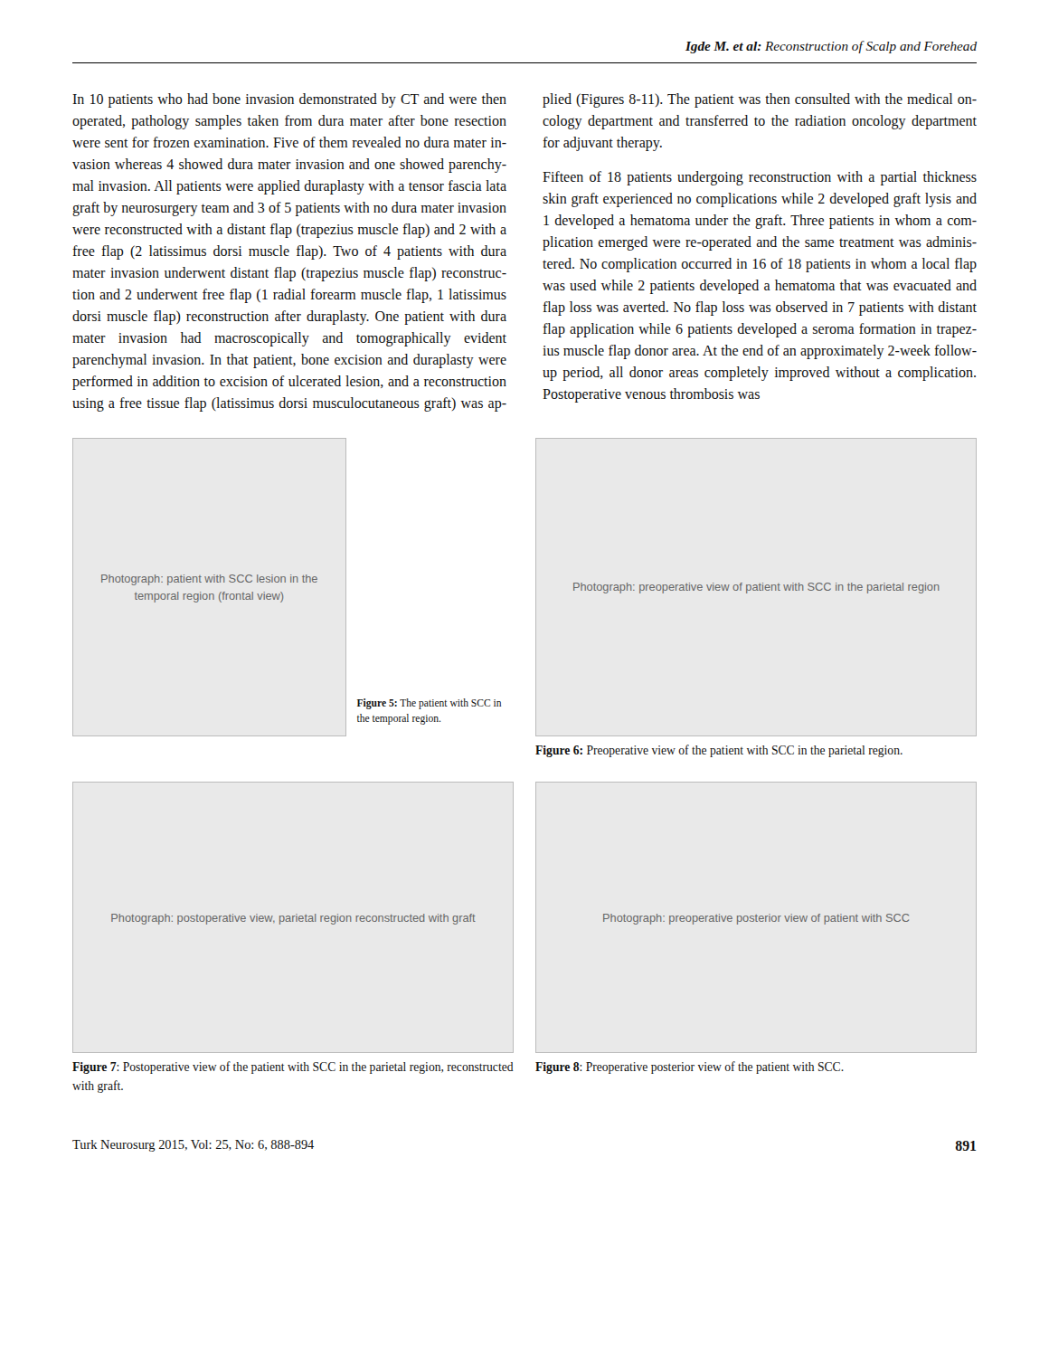Igde M. et al: Reconstruction of Scalp and Forehead
In 10 patients who had bone invasion demonstrated by CT and were then operated, pathology samples taken from dura mater after bone resection were sent for frozen examination. Five of them revealed no dura mater invasion whereas 4 showed dura mater invasion and one showed parenchymal invasion. All patients were applied duraplasty with a tensor fascia lata graft by neurosurgery team and 3 of 5 patients with no dura mater invasion were reconstructed with a distant flap (trapezius muscle flap) and 2 with a free flap (2 latissimus dorsi muscle flap). Two of 4 patients with dura mater invasion underwent distant flap (trapezius muscle flap) reconstruction and 2 underwent free flap (1 radial forearm muscle flap, 1 latissimus dorsi muscle flap) reconstruction after duraplasty. One patient with dura mater invasion had macroscopically and tomographically evident parenchymal invasion. In that patient, bone excision and duraplasty were performed in addition to excision of ulcerated lesion, and a reconstruction using a free tissue flap (latissimus dorsi musculocutaneous graft) was applied (Figures 8-11). The patient was then consulted with the medical oncology department and transferred to the radiation oncology department for adjuvant therapy.
Fifteen of 18 patients undergoing reconstruction with a partial thickness skin graft experienced no complications while 2 developed graft lysis and 1 developed a hematoma under the graft. Three patients in whom a complication emerged were re-operated and the same treatment was administered. No complication occurred in 16 of 18 patients in whom a local flap was used while 2 patients developed a hematoma that was evacuated and flap loss was averted. No flap loss was observed in 7 patients with distant flap application while 6 patients developed a seroma formation in trapezius muscle flap donor area. At the end of an approximately 2-week follow-up period, all donor areas completely improved without a complication. Postoperative venous thrombosis was
Photograph: patient with SCC lesion in the temporal region (frontal view)
Figure 5: The patient with SCC in the temporal region.
Photograph: preoperative view of patient with SCC in the parietal region
Figure 6: Preoperative view of the patient with SCC in the parietal region.
Photograph: postoperative view, parietal region reconstructed with graft
Figure 7: Postoperative view of the patient with SCC in the parietal region, reconstructed with graft.
Photograph: preoperative posterior view of patient with SCC
Figure 8: Preoperative posterior view of the patient with SCC.
Turk Neurosurg 2015, Vol: 25, No: 6, 888-894 891